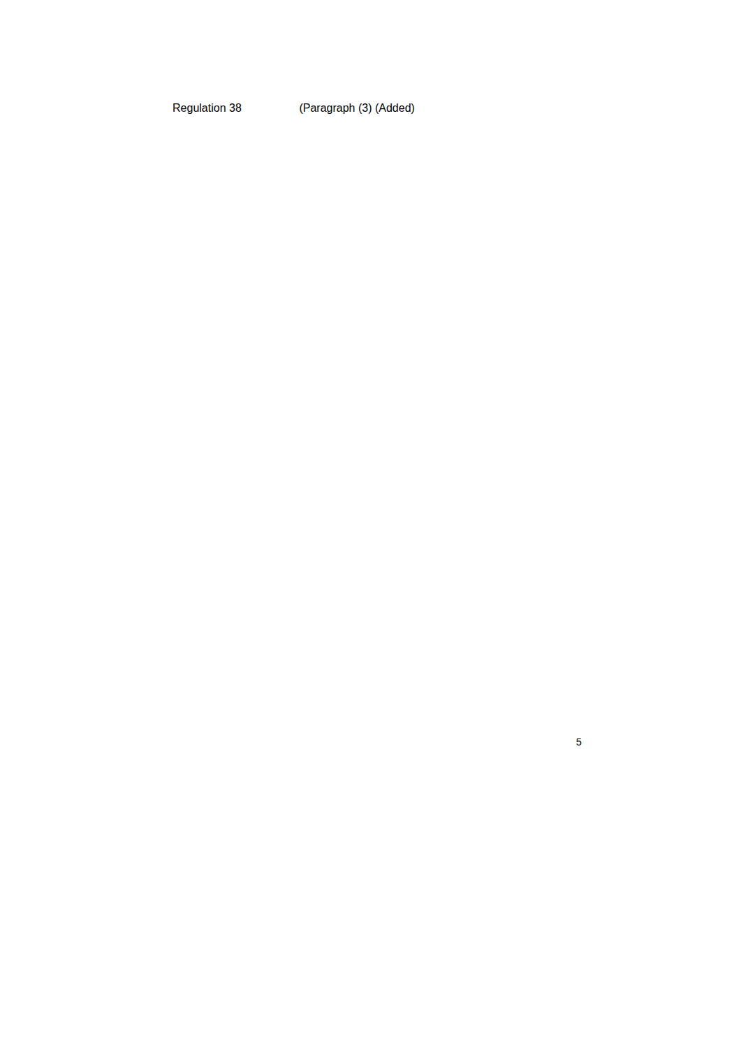Regulation 38 (Paragraph (3) (Added)
5